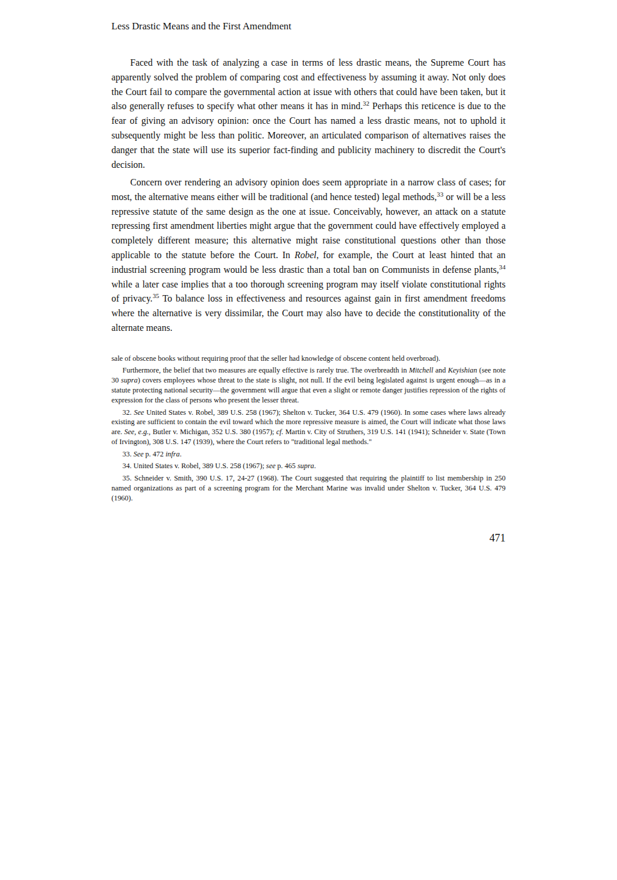Less Drastic Means and the First Amendment
Faced with the task of analyzing a case in terms of less drastic means, the Supreme Court has apparently solved the problem of comparing cost and effectiveness by assuming it away. Not only does the Court fail to compare the governmental action at issue with others that could have been taken, but it also generally refuses to specify what other means it has in mind.32 Perhaps this reticence is due to the fear of giving an advisory opinion: once the Court has named a less drastic means, not to uphold it subsequently might be less than politic. Moreover, an articulated comparison of alternatives raises the danger that the state will use its superior fact-finding and publicity machinery to discredit the Court's decision.
Concern over rendering an advisory opinion does seem appropriate in a narrow class of cases; for most, the alternative means either will be traditional (and hence tested) legal methods,33 or will be a less repressive statute of the same design as the one at issue. Conceivably, however, an attack on a statute repressing first amendment liberties might argue that the government could have effectively employed a completely different measure; this alternative might raise constitutional questions other than those applicable to the statute before the Court. In Robel, for example, the Court at least hinted that an industrial screening program would be less drastic than a total ban on Communists in defense plants,34 while a later case implies that a too thorough screening program may itself violate constitutional rights of privacy.35 To balance loss in effectiveness and resources against gain in first amendment freedoms where the alternative is very dissimilar, the Court may also have to decide the constitutionality of the alternate means.
sale of obscene books without requiring proof that the seller had knowledge of obscene content held overbroad).
Furthermore, the belief that two measures are equally effective is rarely true. The overbreadth in Mitchell and Keyishian (see note 30 supra) covers employees whose threat to the state is slight, not null. If the evil being legislated against is urgent enough—as in a statute protecting national security—the government will argue that even a slight or remote danger justifies repression of the rights of expression for the class of persons who present the lesser threat.
32. See United States v. Robel, 389 U.S. 258 (1967); Shelton v. Tucker, 364 U.S. 479 (1960). In some cases where laws already existing are sufficient to contain the evil toward which the more repressive measure is aimed, the Court will indicate what those laws are. See, e.g., Butler v. Michigan, 352 U.S. 380 (1957); cf. Martin v. City of Struthers, 319 U.S. 141 (1941); Schneider v. State (Town of Irvington), 308 U.S. 147 (1939), where the Court refers to "traditional legal methods."
33. See p. 472 infra.
34. United States v. Robel, 389 U.S. 258 (1967); see p. 465 supra.
35. Schneider v. Smith, 390 U.S. 17, 24-27 (1968). The Court suggested that requiring the plaintiff to list membership in 250 named organizations as part of a screening program for the Merchant Marine was invalid under Shelton v. Tucker, 364 U.S. 479 (1960).
471